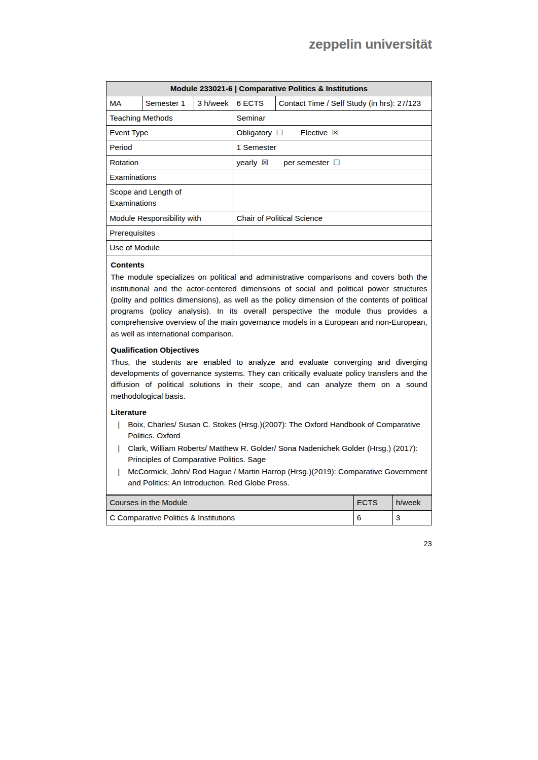zeppelin universität
| Module 233021-6 / Comparative Politics & Institutions |
| MA | Semester 1 | 3 h/week | 6 ECTS | Contact Time / Self Study (in hrs): 27/123 |
| Teaching Methods | Seminar |
| Event Type | Obligatory ☐ Elective ☒ |
| Period | 1 Semester |
| Rotation | yearly ☒ per semester ☐ |
| Examinations | |
| Scope and Length of Examinations | |
| Module Responsibility with | Chair of Political Science |
| Prerequisites | |
| Use of Module | |
Contents
The module specializes on political and administrative comparisons and covers both the institutional and the actor-centered dimensions of social and political power structures (polity and politics dimensions), as well as the policy dimension of the contents of political programs (policy analysis). In its overall perspective the module thus provides a comprehensive overview of the main governance models in a European and non-European, as well as international comparison.
Qualification Objectives
Thus, the students are enabled to analyze and evaluate converging and diverging developments of governance systems. They can critically evaluate policy transfers and the diffusion of political solutions in their scope, and can analyze them on a sound methodological basis.
Literature
Boix, Charles/ Susan C. Stokes (Hrsg.)(2007): The Oxford Handbook of Comparative Politics. Oxford
Clark, William Roberts/ Matthew R. Golder/ Sona Nadenichek Golder (Hrsg.) (2017): Principles of Comparative Politics. Sage
McCormick, John/ Rod Hague / Martin Harrop (Hrsg.)(2019): Comparative Government and Politics: An Introduction. Red Globe Press.
| Courses in the Module | ECTS | h/week |
| C Comparative Politics & Institutions | 6 | 3 |
23